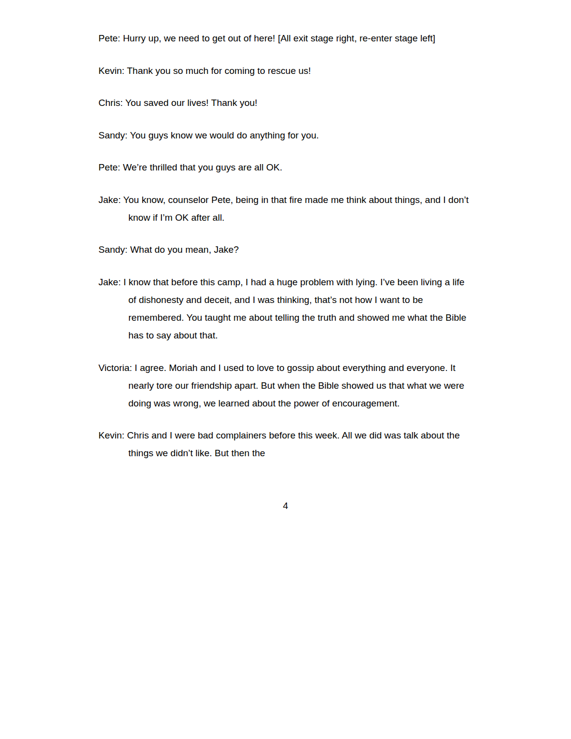Pete: Hurry up, we need to get out of here! [All exit stage right, re-enter stage left]
Kevin: Thank you so much for coming to rescue us!
Chris: You saved our lives! Thank you!
Sandy: You guys know we would do anything for you.
Pete: We’re thrilled that you guys are all OK.
Jake: You know, counselor Pete, being in that fire made me think about things, and I don’t know if I’m OK after all.
Sandy: What do you mean, Jake?
Jake: I know that before this camp, I had a huge problem with lying. I’ve been living a life of dishonesty and deceit, and I was thinking, that’s not how I want to be remembered. You taught me about telling the truth and showed me what the Bible has to say about that.
Victoria: I agree. Moriah and I used to love to gossip about everything and everyone. It nearly tore our friendship apart. But when the Bible showed us that what we were doing was wrong, we learned about the power of encouragement.
Kevin: Chris and I were bad complainers before this week. All we did was talk about the things we didn’t like. But then the
4